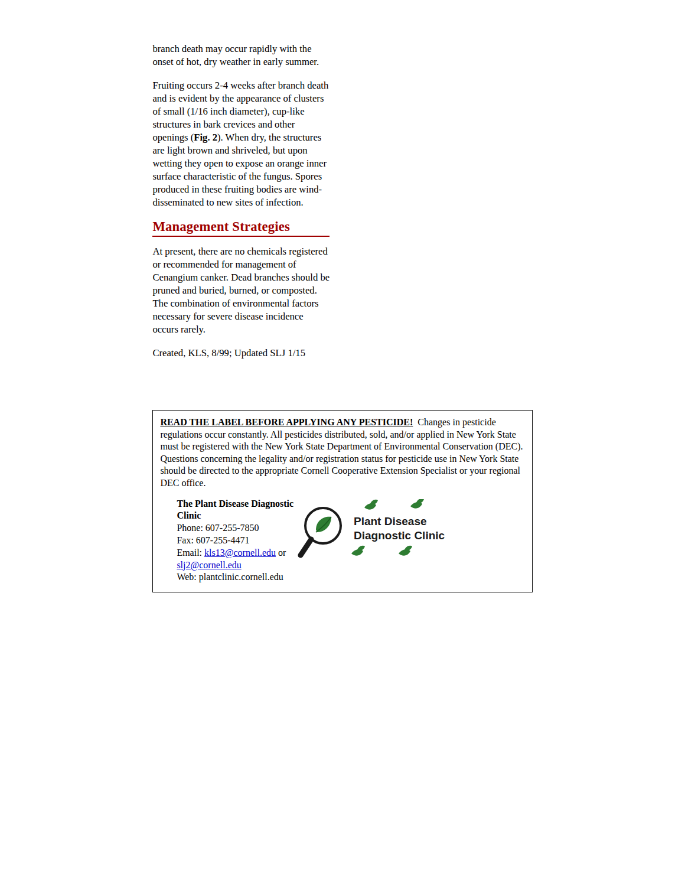branch death may occur rapidly with the onset of hot, dry weather in early summer.
Fruiting occurs 2-4 weeks after branch death and is evident by the appearance of clusters of small (1/16 inch diameter), cup-like structures in bark crevices and other openings (Fig. 2). When dry, the structures are light brown and shriveled, but upon wetting they open to expose an orange inner surface characteristic of the fungus. Spores produced in these fruiting bodies are wind-disseminated to new sites of infection.
Management Strategies
At present, there are no chemicals registered or recommended for management of Cenangium canker. Dead branches should be pruned and buried, burned, or composted. The combination of environmental factors necessary for severe disease incidence occurs rarely.
Created, KLS, 8/99; Updated SLJ 1/15
READ THE LABEL BEFORE APPLYING ANY PESTICIDE! Changes in pesticide regulations occur constantly. All pesticides distributed, sold, and/or applied in New York State must be registered with the New York State Department of Environmental Conservation (DEC). Questions concerning the legality and/or registration status for pesticide use in New York State should be directed to the appropriate Cornell Cooperative Extension Specialist or your regional DEC office.
The Plant Disease Diagnostic Clinic
Phone: 607-255-7850
Fax: 607-255-4471
Email: kls13@cornell.edu or slj2@cornell.edu
Web: plantclinic.cornell.edu
Plant Disease Diagnostic Clinic